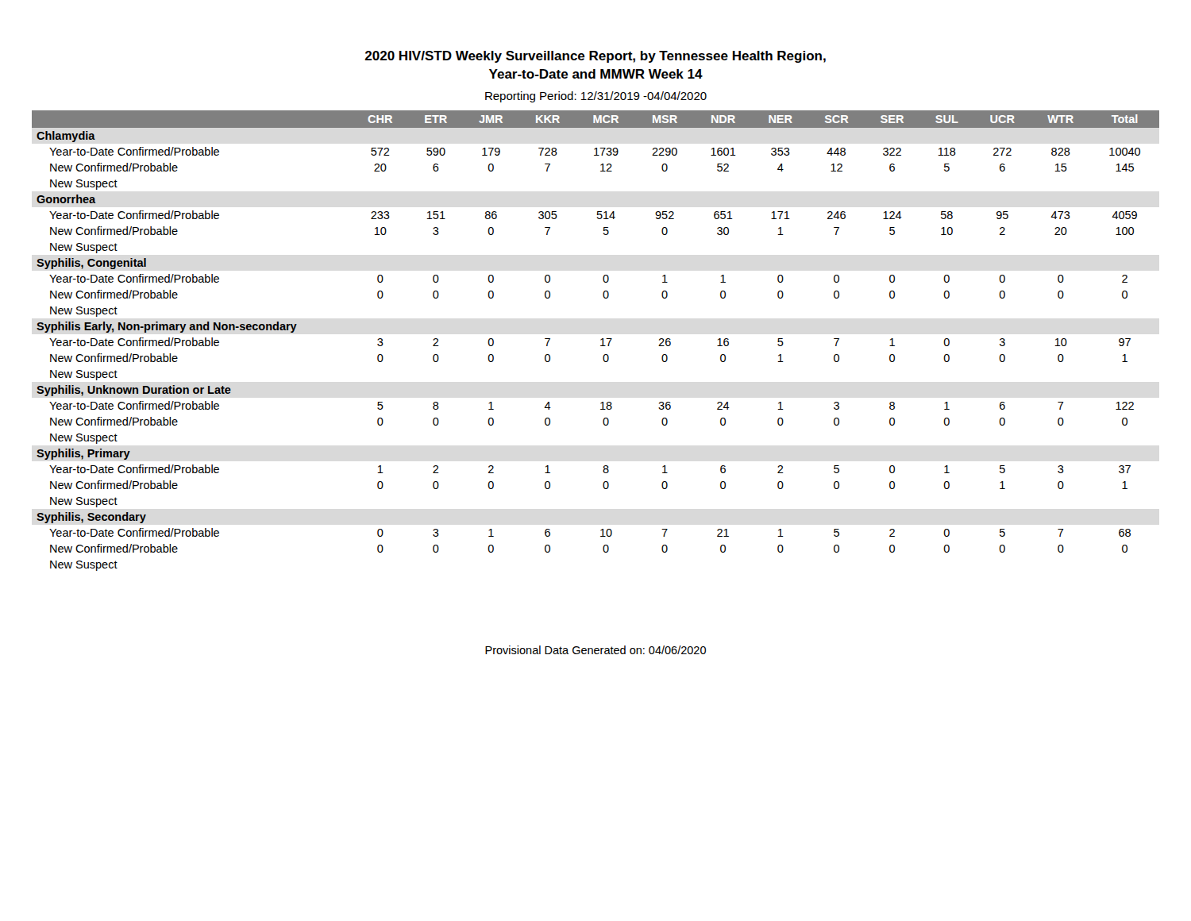2020 HIV/STD Weekly Surveillance Report, by Tennessee Health Region,
Year-to-Date and MMWR Week 14
Reporting Period: 12/31/2019 -04/04/2020
| | CHR | ETR | JMR | KKR | MCR | MSR | NDR | NER | SCR | SER | SUL | UCR | WTR | Total |
| --- | --- | --- | --- | --- | --- | --- | --- | --- | --- | --- | --- | --- | --- | --- |
| Chlamydia |
| Year-to-Date Confirmed/Probable | 572 | 590 | 179 | 728 | 1739 | 2290 | 1601 | 353 | 448 | 322 | 118 | 272 | 828 | 10040 |
| New Confirmed/Probable | 20 | 6 | 0 | 7 | 12 | 0 | 52 | 4 | 12 | 6 | 5 | 6 | 15 | 145 |
| New Suspect | | | | | | | | | | | | | | |
| Gonorrhea |
| Year-to-Date Confirmed/Probable | 233 | 151 | 86 | 305 | 514 | 952 | 651 | 171 | 246 | 124 | 58 | 95 | 473 | 4059 |
| New Confirmed/Probable | 10 | 3 | 0 | 7 | 5 | 0 | 30 | 1 | 7 | 5 | 10 | 2 | 20 | 100 |
| New Suspect | | | | | | | | | | | | | | |
| Syphilis, Congenital |
| Year-to-Date Confirmed/Probable | 0 | 0 | 0 | 0 | 0 | 1 | 1 | 0 | 0 | 0 | 0 | 0 | 0 | 2 |
| New Confirmed/Probable | 0 | 0 | 0 | 0 | 0 | 0 | 0 | 0 | 0 | 0 | 0 | 0 | 0 | 0 |
| New Suspect | | | | | | | | | | | | | | |
| Syphilis Early, Non-primary and Non-secondary |
| Year-to-Date Confirmed/Probable | 3 | 2 | 0 | 7 | 17 | 26 | 16 | 5 | 7 | 1 | 0 | 3 | 10 | 97 |
| New Confirmed/Probable | 0 | 0 | 0 | 0 | 0 | 0 | 0 | 1 | 0 | 0 | 0 | 0 | 0 | 1 |
| New Suspect | | | | | | | | | | | | | | |
| Syphilis, Unknown Duration or Late |
| Year-to-Date Confirmed/Probable | 5 | 8 | 1 | 4 | 18 | 36 | 24 | 1 | 3 | 8 | 1 | 6 | 7 | 122 |
| New Confirmed/Probable | 0 | 0 | 0 | 0 | 0 | 0 | 0 | 0 | 0 | 0 | 0 | 0 | 0 | 0 |
| New Suspect | | | | | | | | | | | | | | |
| Syphilis, Primary |
| Year-to-Date Confirmed/Probable | 1 | 2 | 2 | 1 | 8 | 1 | 6 | 2 | 5 | 0 | 1 | 5 | 3 | 37 |
| New Confirmed/Probable | 0 | 0 | 0 | 0 | 0 | 0 | 0 | 0 | 0 | 0 | 0 | 1 | 0 | 1 |
| New Suspect | | | | | | | | | | | | | | |
| Syphilis, Secondary |
| Year-to-Date Confirmed/Probable | 0 | 3 | 1 | 6 | 10 | 7 | 21 | 1 | 5 | 2 | 0 | 5 | 7 | 68 |
| New Confirmed/Probable | 0 | 0 | 0 | 0 | 0 | 0 | 0 | 0 | 0 | 0 | 0 | 0 | 0 | 0 |
| New Suspect | | | | | | | | | | | | | | |
Provisional Data Generated on: 04/06/2020